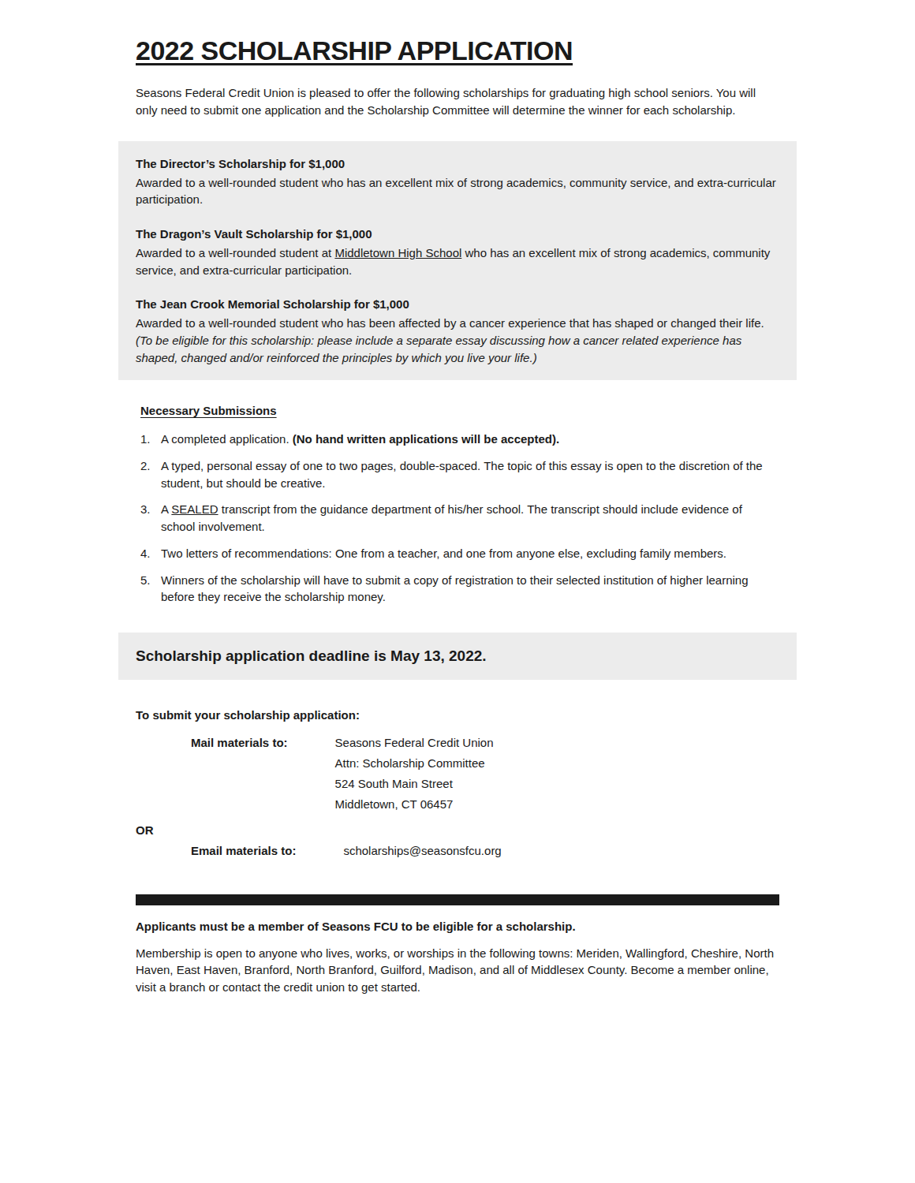2022 SCHOLARSHIP APPLICATION
Seasons Federal Credit Union is pleased to offer the following scholarships for graduating high school seniors. You will only need to submit one application and the Scholarship Committee will determine the winner for each scholarship.
The Director’s Scholarship for $1,000
Awarded to a well-rounded student who has an excellent mix of strong academics, community service, and extra-curricular participation.
The Dragon’s Vault Scholarship for $1,000
Awarded to a well-rounded student at Middletown High School who has an excellent mix of strong academics, community service, and extra-curricular participation.
The Jean Crook Memorial Scholarship for $1,000
Awarded to a well-rounded student who has been affected by a cancer experience that has shaped or changed their life. (To be eligible for this scholarship: please include a separate essay discussing how a cancer related experience has shaped, changed and/or reinforced the principles by which you live your life.)
Necessary Submissions
A completed application. (No hand written applications will be accepted).
A typed, personal essay of one to two pages, double-spaced. The topic of this essay is open to the discretion of the student, but should be creative.
A SEALED transcript from the guidance department of his/her school. The transcript should include evidence of school involvement.
Two letters of recommendations: One from a teacher, and one from anyone else, excluding family members.
Winners of the scholarship will have to submit a copy of registration to their selected institution of higher learning before they receive the scholarship money.
Scholarship application deadline is May 13, 2022.
To submit your scholarship application:
| Mail materials to: | Seasons Federal Credit Union |
| | Attn: Scholarship Committee |
| | 524 South Main Street |
| | Middletown, CT 06457 |
OR
| Email materials to: | scholarships@seasonsfcu.org |
Applicants must be a member of Seasons FCU to be eligible for a scholarship.
Membership is open to anyone who lives, works, or worships in the following towns: Meriden, Wallingford, Cheshire, North Haven, East Haven, Branford, North Branford, Guilford, Madison, and all of Middlesex County. Become a member online, visit a branch or contact the credit union to get started.